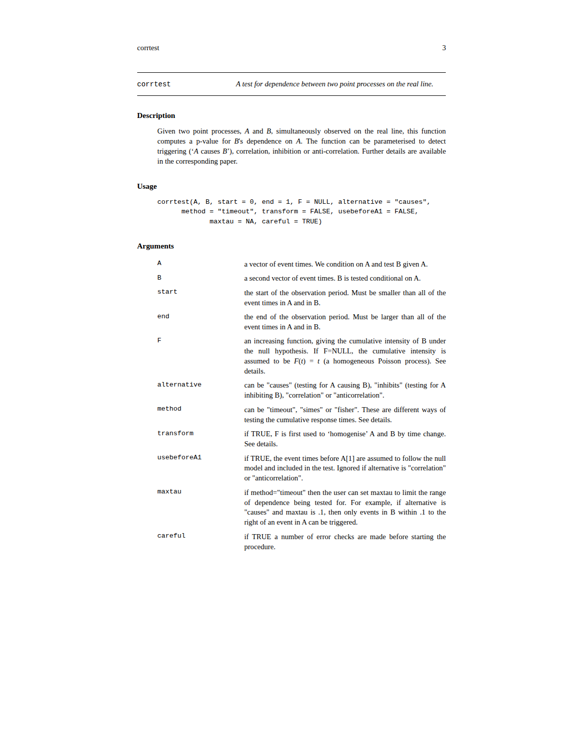corrtest
3
corrtest
A test for dependence between two point processes on the real line.
Description
Given two point processes, A and B, simultaneously observed on the real line, this function computes a p-value for B's dependence on A. The function can be parameterised to detect triggering (‘A causes B’), correlation, inhibition or anti-correlation. Further details are available in the corresponding paper.
Usage
corrtest(A, B, start = 0, end = 1, F = NULL, alternative = "causes", method = "timeout", transform = FALSE, usebeforeA1 = FALSE, maxtau = NA, careful = TRUE)
Arguments
| A | a vector of event times. We condition on A and test B given A. |
| B | a second vector of event times. B is tested conditional on A. |
| start | the start of the observation period. Must be smaller than all of the event times in A and in B. |
| end | the end of the observation period. Must be larger than all of the event times in A and in B. |
| F | an increasing function, giving the cumulative intensity of B under the null hypothesis. If F=NULL, the cumulative intensity is assumed to be F ( t ) = t (a homogeneous Poisson process). See details. |
| alternative | can be "causes" (testing for A causing B), "inhibits" (testing for A inhibiting B), "correlation" or "anticorrelation". |
| method | can be "timeout", "simes" or "fisher". These are different ways of testing the cumulative response times. See details. |
| transform | if TRUE, F is first used to ‘homogenise’ A and B by time change. See details. |
| usebeforeA1 | if TRUE, the event times before A[1] are assumed to follow the null model and included in the test. Ignored if alternative is "correlation" or "anticorrelation". |
| maxtau | if method="timeout" then the user can set maxtau to limit the range of dependence being tested for. For example, if alternative is "causes" and maxtau is .1, then only events in B within .1 to the right of an event in A can be triggered. |
| careful | if TRUE a number of error checks are made before starting the procedure. |